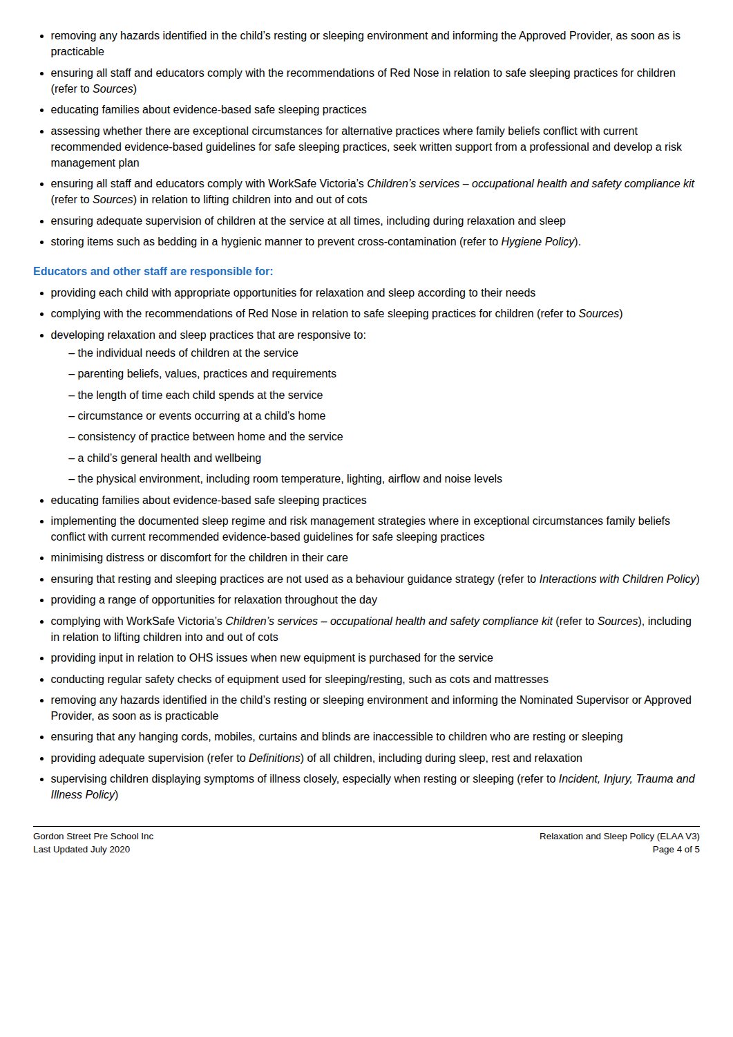removing any hazards identified in the child’s resting or sleeping environment and informing the Approved Provider, as soon as is practicable
ensuring all staff and educators comply with the recommendations of Red Nose in relation to safe sleeping practices for children (refer to Sources)
educating families about evidence-based safe sleeping practices
assessing whether there are exceptional circumstances for alternative practices where family beliefs conflict with current recommended evidence-based guidelines for safe sleeping practices, seek written support from a professional and develop a risk management plan
ensuring all staff and educators comply with WorkSafe Victoria’s Children’s services – occupational health and safety compliance kit (refer to Sources) in relation to lifting children into and out of cots
ensuring adequate supervision of children at the service at all times, including during relaxation and sleep
storing items such as bedding in a hygienic manner to prevent cross-contamination (refer to Hygiene Policy).
Educators and other staff are responsible for:
providing each child with appropriate opportunities for relaxation and sleep according to their needs
complying with the recommendations of Red Nose in relation to safe sleeping practices for children (refer to Sources)
developing relaxation and sleep practices that are responsive to:
the individual needs of children at the service
parenting beliefs, values, practices and requirements
the length of time each child spends at the service
circumstance or events occurring at a child’s home
consistency of practice between home and the service
a child’s general health and wellbeing
the physical environment, including room temperature, lighting, airflow and noise levels
educating families about evidence-based safe sleeping practices
implementing the documented sleep regime and risk management strategies where in exceptional circumstances family beliefs conflict with current recommended evidence-based guidelines for safe sleeping practices
minimising distress or discomfort for the children in their care
ensuring that resting and sleeping practices are not used as a behaviour guidance strategy (refer to Interactions with Children Policy)
providing a range of opportunities for relaxation throughout the day
complying with WorkSafe Victoria’s Children’s services – occupational health and safety compliance kit (refer to Sources), including in relation to lifting children into and out of cots
providing input in relation to OHS issues when new equipment is purchased for the service
conducting regular safety checks of equipment used for sleeping/resting, such as cots and mattresses
removing any hazards identified in the child’s resting or sleeping environment and informing the Nominated Supervisor or Approved Provider, as soon as is practicable
ensuring that any hanging cords, mobiles, curtains and blinds are inaccessible to children who are resting or sleeping
providing adequate supervision (refer to Definitions) of all children, including during sleep, rest and relaxation
supervising children displaying symptoms of illness closely, especially when resting or sleeping (refer to Incident, Injury, Trauma and Illness Policy)
Gordon Street Pre School Inc
Last Updated July 2020
Relaxation and Sleep Policy (ELAA V3)
Page 4 of 5